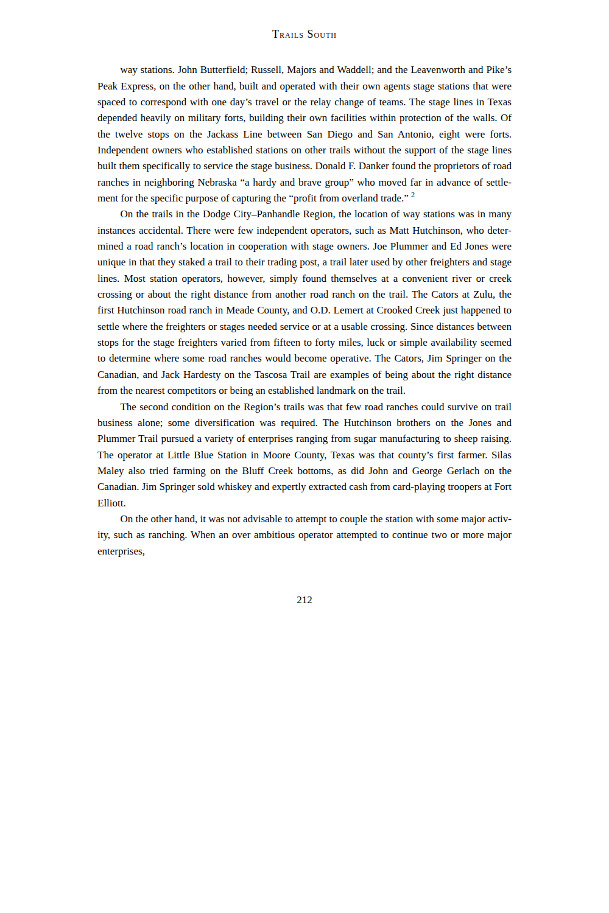Trails South
way stations. John Butterfield; Russell, Majors and Waddell; and the Leavenworth and Pike’s Peak Express, on the other hand, built and operated with their own agents stage stations that were spaced to correspond with one day’s travel or the relay change of teams. The stage lines in Texas depended heavily on military forts, building their own facilities within protection of the walls. Of the twelve stops on the Jackass Line between San Diego and San Antonio, eight were forts. Independent owners who established stations on other trails without the support of the stage lines built them specifically to service the stage business. Donald F. Danker found the proprietors of road ranches in neighboring Nebraska “a hardy and brave group” who moved far in advance of settlement for the specific purpose of capturing the “profit from overland trade.” 2
On the trails in the Dodge City–Panhandle Region, the location of way stations was in many instances accidental. There were few independent operators, such as Matt Hutchinson, who determined a road ranch’s location in cooperation with stage owners. Joe Plummer and Ed Jones were unique in that they staked a trail to their trading post, a trail later used by other freighters and stage lines. Most station operators, however, simply found themselves at a convenient river or creek crossing or about the right distance from another road ranch on the trail. The Cators at Zulu, the first Hutchinson road ranch in Meade County, and O.D. Lemert at Crooked Creek just happened to settle where the freighters or stages needed service or at a usable crossing. Since distances between stops for the stage freighters varied from fifteen to forty miles, luck or simple availability seemed to determine where some road ranches would become operative. The Cators, Jim Springer on the Canadian, and Jack Hardesty on the Tascosa Trail are examples of being about the right distance from the nearest competitors or being an established landmark on the trail.
The second condition on the Region’s trails was that few road ranches could survive on trail business alone; some diversification was required. The Hutchinson brothers on the Jones and Plummer Trail pursued a variety of enterprises ranging from sugar manufacturing to sheep raising. The operator at Little Blue Station in Moore County, Texas was that county’s first farmer. Silas Maley also tried farming on the Bluff Creek bottoms, as did John and George Gerlach on the Canadian. Jim Springer sold whiskey and expertly extracted cash from card-playing troopers at Fort Elliott.
On the other hand, it was not advisable to attempt to couple the station with some major activity, such as ranching. When an over ambitious operator attempted to continue two or more major enterprises,
212